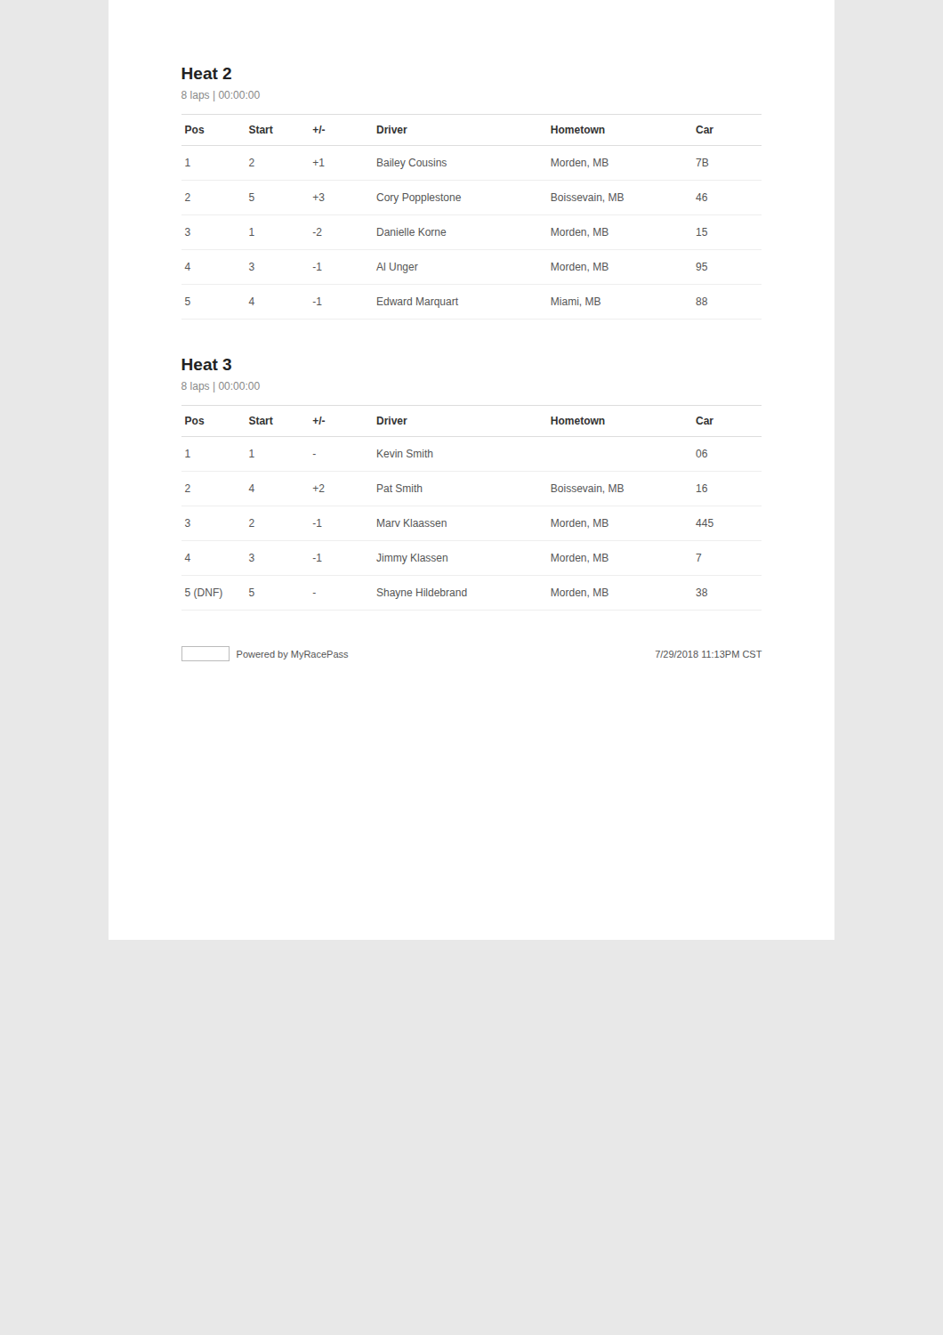Heat 2
8 laps | 00:00:00
| Pos | Start | +/- | Driver | Hometown | Car |
| --- | --- | --- | --- | --- | --- |
| 1 | 2 | +1 | Bailey Cousins | Morden, MB | 7B |
| 2 | 5 | +3 | Cory Popplestone | Boissevain, MB | 46 |
| 3 | 1 | -2 | Danielle Korne | Morden, MB | 15 |
| 4 | 3 | -1 | Al Unger | Morden, MB | 95 |
| 5 | 4 | -1 | Edward Marquart | Miami, MB | 88 |
Heat 3
8 laps | 00:00:00
| Pos | Start | +/- | Driver | Hometown | Car |
| --- | --- | --- | --- | --- | --- |
| 1 | 1 | - | Kevin Smith | | 06 |
| 2 | 4 | +2 | Pat Smith | Boissevain, MB | 16 |
| 3 | 2 | -1 | Marv Klaassen | Morden, MB | 445 |
| 4 | 3 | -1 | Jimmy Klassen | Morden, MB | 7 |
| 5 (DNF) | 5 | - | Shayne Hildebrand | Morden, MB | 38 |
Powered by MyRacePass
7/29/2018 11:13PM CST